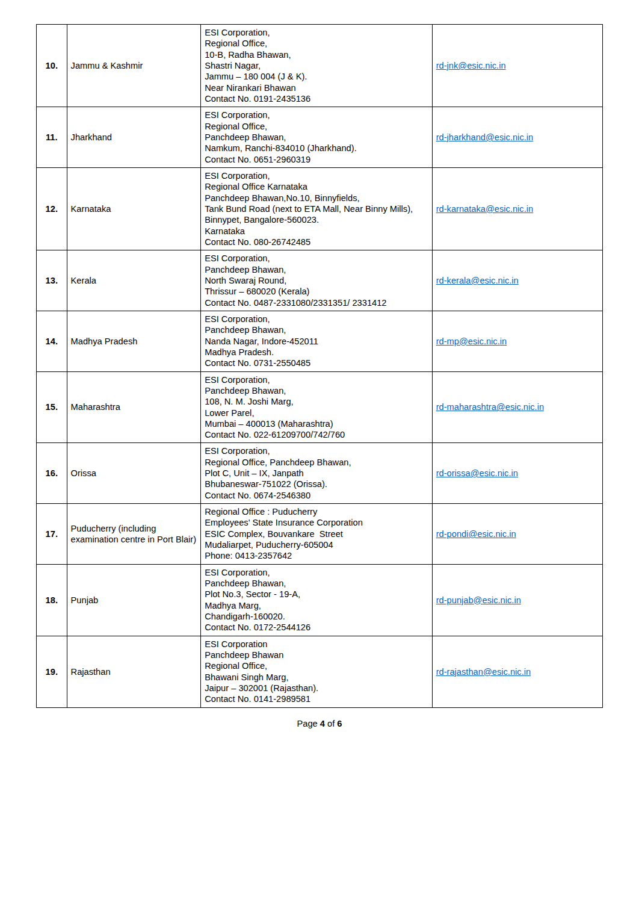| 10. | Jammu & Kashmir | ESI Corporation, Regional Office, 10-B, Radha Bhawan, Shastri Nagar, Jammu – 180 004 (J & K). Near Nirankari Bhawan Contact No. 0191-2435136 | rd-jnk@esic.nic.in |
| 11. | Jharkhand | ESI Corporation, Regional Office, Panchdeep Bhawan, Namkum, Ranchi-834010 (Jharkhand). Contact No. 0651-2960319 | rd-jharkhand@esic.nic.in |
| 12. | Karnataka | ESI Corporation, Regional Office Karnataka Panchdeep Bhawan,No.10, Binnyfields, Tank Bund Road (next to ETA Mall, Near Binny Mills), Binnypet, Bangalore-560023. Karnataka Contact No. 080-26742485 | rd-karnataka@esic.nic.in |
| 13. | Kerala | ESI Corporation, Panchdeep Bhawan, North Swaraj Round, Thrissur – 680020 (Kerala) Contact No. 0487-2331080/2331351/ 2331412 | rd-kerala@esic.nic.in |
| 14. | Madhya Pradesh | ESI Corporation, Panchdeep Bhawan, Nanda Nagar, Indore-452011 Madhya Pradesh. Contact No. 0731-2550485 | rd-mp@esic.nic.in |
| 15. | Maharashtra | ESI Corporation, Panchdeep Bhawan, 108, N. M. Joshi Marg, Lower Parel, Mumbai – 400013 (Maharashtra) Contact No. 022-61209700/742/760 | rd-maharashtra@esic.nic.in |
| 16. | Orissa | ESI Corporation, Regional Office, Panchdeep Bhawan, Plot C, Unit – IX, Janpath Bhubaneswar-751022 (Orissa). Contact No. 0674-2546380 | rd-orissa@esic.nic.in |
| 17. | Puducherry (including examination centre in Port Blair) | Regional Office : Puducherry Employees' State Insurance Corporation ESIC Complex, Bouvankare Street Mudaliarpet, Puducherry-605004 Phone: 0413-2357642 | rd-pondi@esic.nic.in |
| 18. | Punjab | ESI Corporation, Panchdeep Bhawan, Plot No.3, Sector - 19-A, Madhya Marg, Chandigarh-160020. Contact No. 0172-2544126 | rd-punjab@esic.nic.in |
| 19. | Rajasthan | ESI Corporation Panchdeep Bhawan Regional Office, Bhawani Singh Marg, Jaipur – 302001 (Rajasthan). Contact No. 0141-2989581 | rd-rajasthan@esic.nic.in |
Page 4 of 6